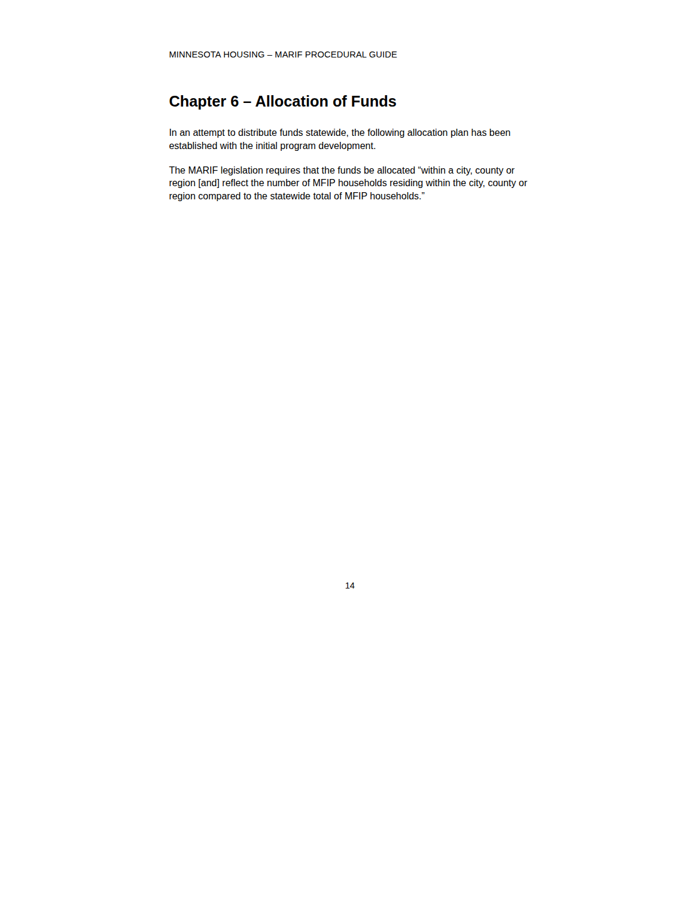MINNESOTA HOUSING – MARIF PROCEDURAL GUIDE
Chapter 6 – Allocation of Funds
In an attempt to distribute funds statewide, the following allocation plan has been established with the initial program development.
The MARIF legislation requires that the funds be allocated “within a city, county or region [and] reflect the number of MFIP households residing within the city, county or region compared to the statewide total of MFIP households.”
14